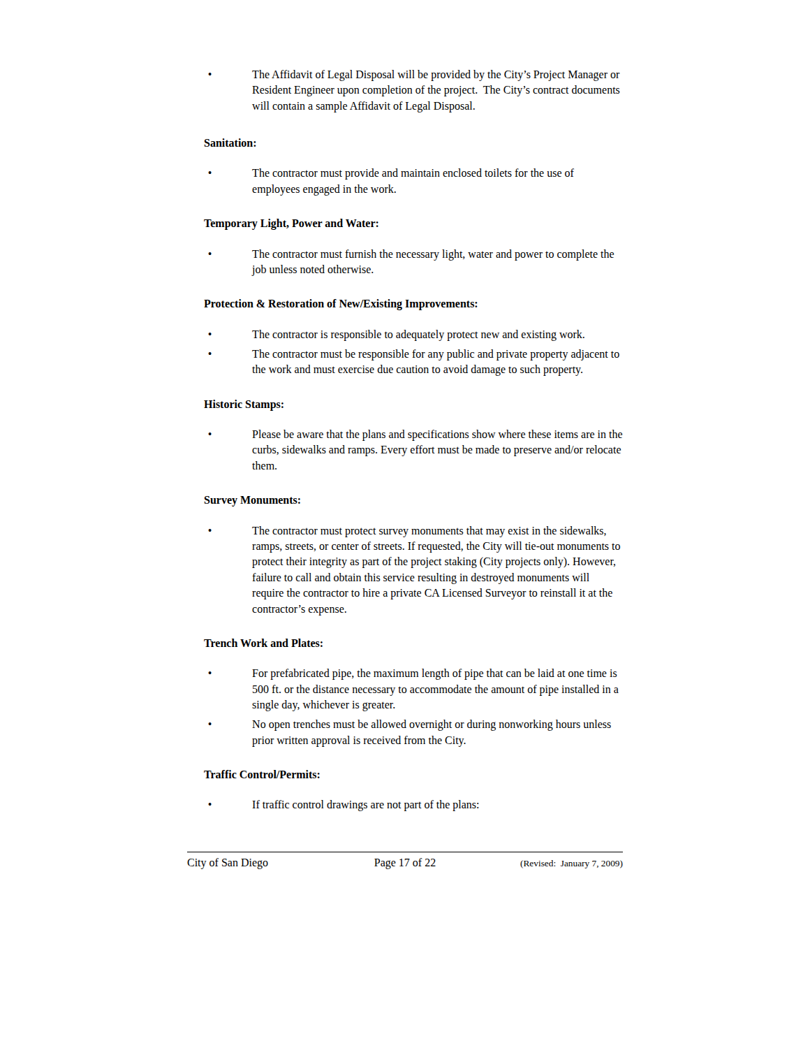The Affidavit of Legal Disposal will be provided by the City’s Project Manager or Resident Engineer upon completion of the project. The City’s contract documents will contain a sample Affidavit of Legal Disposal.
Sanitation:
The contractor must provide and maintain enclosed toilets for the use of employees engaged in the work.
Temporary Light, Power and Water:
The contractor must furnish the necessary light, water and power to complete the job unless noted otherwise.
Protection & Restoration of New/Existing Improvements:
The contractor is responsible to adequately protect new and existing work.
The contractor must be responsible for any public and private property adjacent to the work and must exercise due caution to avoid damage to such property.
Historic Stamps:
Please be aware that the plans and specifications show where these items are in the curbs, sidewalks and ramps. Every effort must be made to preserve and/or relocate them.
Survey Monuments:
The contractor must protect survey monuments that may exist in the sidewalks, ramps, streets, or center of streets. If requested, the City will tie-out monuments to protect their integrity as part of the project staking (City projects only). However, failure to call and obtain this service resulting in destroyed monuments will require the contractor to hire a private CA Licensed Surveyor to reinstall it at the contractor’s expense.
Trench Work and Plates:
For prefabricated pipe, the maximum length of pipe that can be laid at one time is 500 ft. or the distance necessary to accommodate the amount of pipe installed in a single day, whichever is greater.
No open trenches must be allowed overnight or during nonworking hours unless prior written approval is received from the City.
Traffic Control/Permits:
If traffic control drawings are not part of the plans:
City of San Diego
Page 17 of 22
(Revised: January 7, 2009)